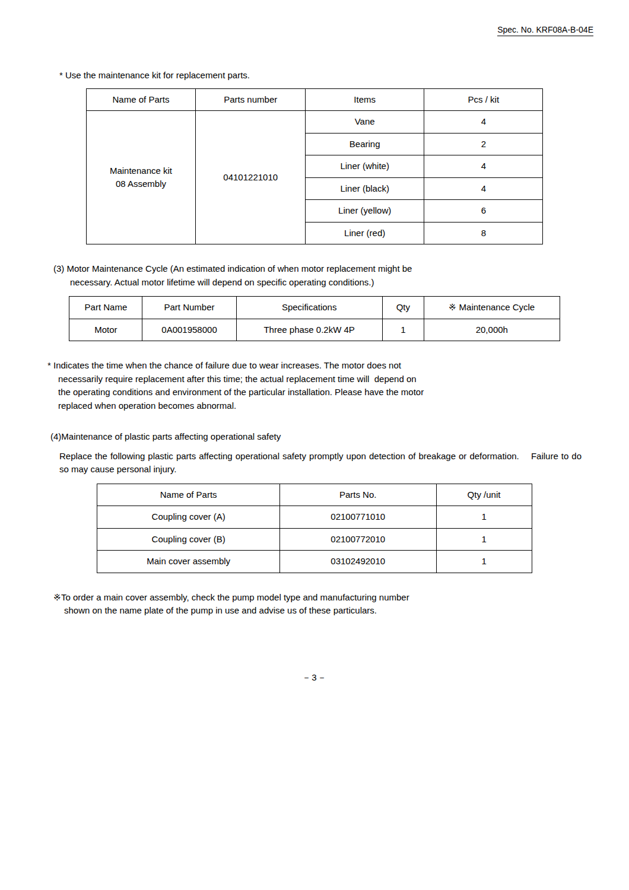Spec. No. KRF08A-B-04E
* Use the maintenance kit for replacement parts.
| Name of Parts | Parts number | Items | Pcs / kit |
| Maintenance kit 08 Assembly | 04101221010 | Vane | 4 |
| Bearing | 2 |
| Liner (white) | 4 |
| Liner (black) | 4 |
| Liner (yellow) | 6 |
| Liner (red) | 8 |
(3) Motor Maintenance Cycle (An estimated indication of when motor replacement might be necessary. Actual motor lifetime will depend on specific operating conditions.)
| Part Name | Part Number | Specifications | Qty | ※ Maintenance Cycle |
| Motor | 0A001958000 | Three phase 0.2kW 4P | 1 | 20,000h |
* Indicates the time when the chance of failure due to wear increases. The motor does not necessarily require replacement after this time; the actual replacement time will depend on the operating conditions and environment of the particular installation. Please have the motor replaced when operation becomes abnormal.
(4)Maintenance of plastic parts affecting operational safety
Replace the following plastic parts affecting operational safety promptly upon detection of breakage or deformation. Failure to do so may cause personal injury.
| Name of Parts | Parts No. | Qty /unit |
| Coupling cover (A) | 02100771010 | 1 |
| Coupling cover (B) | 02100772010 | 1 |
| Main cover assembly | 03102492010 | 1 |
※To order a main cover assembly, check the pump model type and manufacturing number shown on the name plate of the pump in use and advise us of these particulars.
－3－